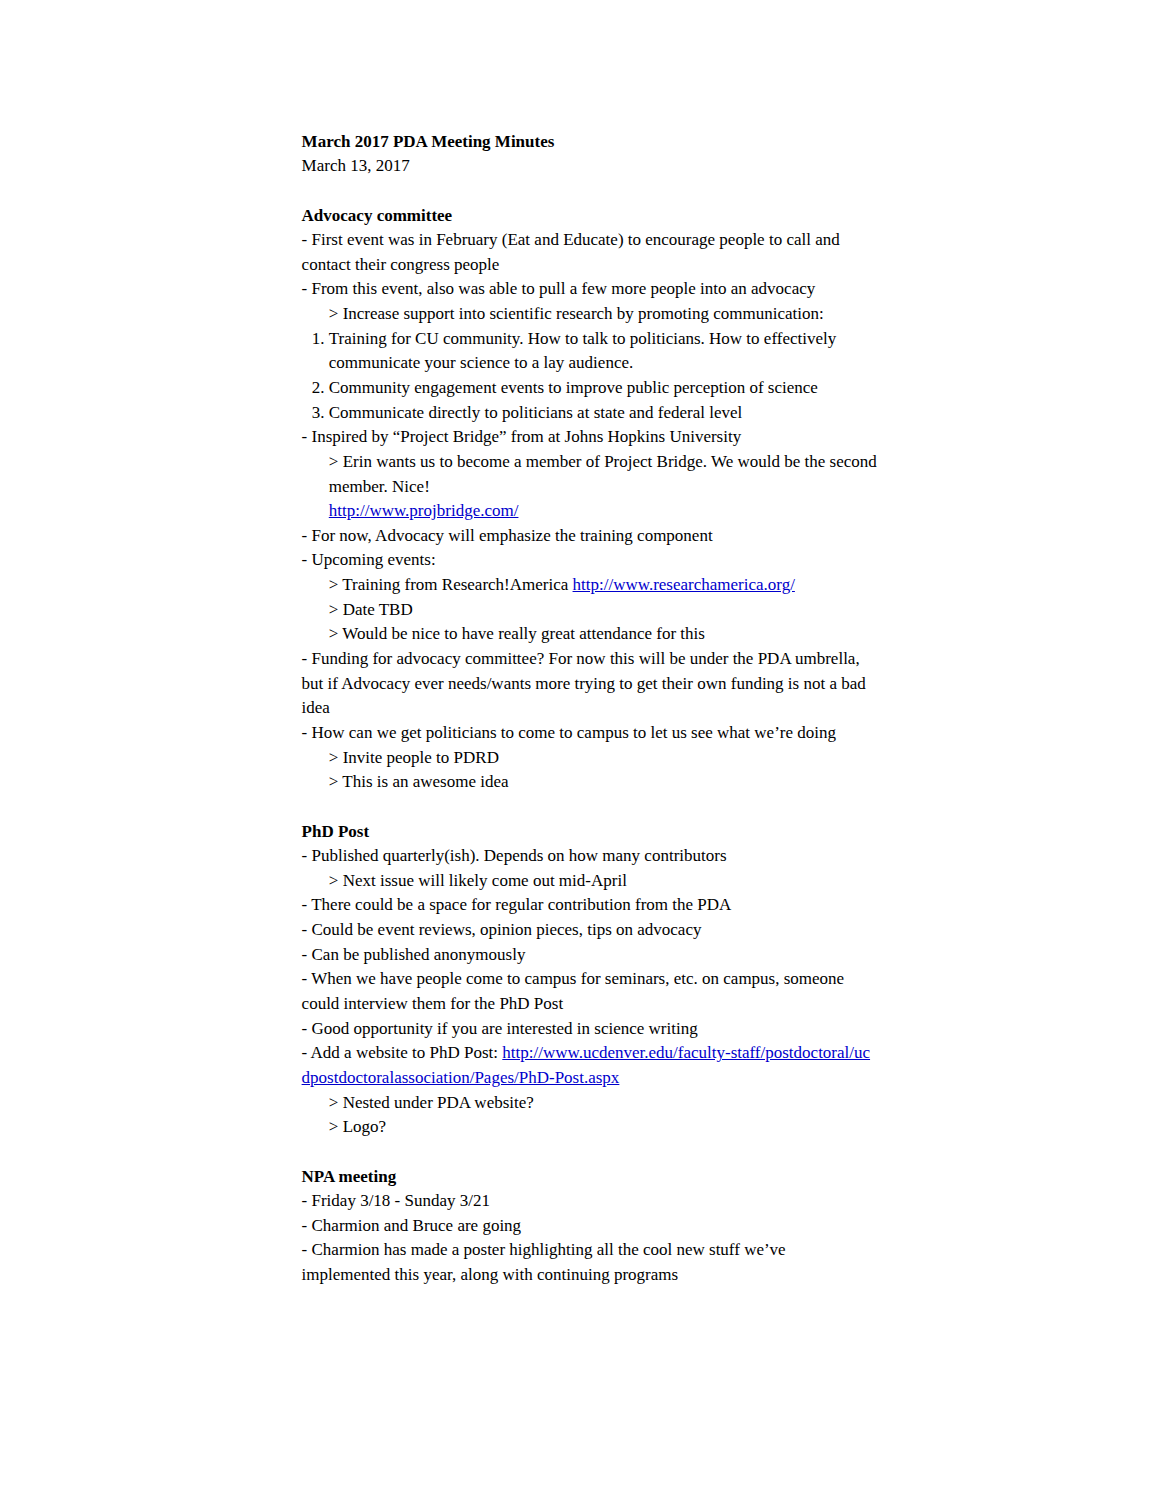March 2017 PDA Meeting Minutes
March 13, 2017
Advocacy committee
- First event was in February (Eat and Educate) to encourage people to call and contact their congress people
- From this event, also was able to pull a few more people into an advocacy
> Increase support into scientific research by promoting communication:
Training for CU community. How to talk to politicians. How to effectively communicate your science to a lay audience.
Community engagement events to improve public perception of science
Communicate directly to politicians at state and federal level
- Inspired by “Project Bridge” from at Johns Hopkins University
> Erin wants us to become a member of Project Bridge. We would be the second member. Nice!
http://www.projbridge.com/
- For now, Advocacy will emphasize the training component
- Upcoming events:
> Training from Research!America http://www.researchamerica.org/
> Date TBD
> Would be nice to have really great attendance for this
- Funding for advocacy committee? For now this will be under the PDA umbrella, but if Advocacy ever needs/wants more trying to get their own funding is not a bad idea
- How can we get politicians to come to campus to let us see what we’re doing
> Invite people to PDRD
> This is an awesome idea
PhD Post
- Published quarterly(ish). Depends on how many contributors
> Next issue will likely come out mid-April
- There could be a space for regular contribution from the PDA
- Could be event reviews, opinion pieces, tips on advocacy
- Can be published anonymously
- When we have people come to campus for seminars, etc. on campus, someone could interview them for the PhD Post
- Good opportunity if you are interested in science writing
- Add a website to PhD Post: http://www.ucdenver.edu/faculty-staff/postdoctoral/ucdpostdoctoralassociation/Pages/PhD-Post.aspx
> Nested under PDA website?
> Logo?
NPA meeting
- Friday 3/18 - Sunday 3/21
- Charmion and Bruce are going
- Charmion has made a poster highlighting all the cool new stuff we’ve implemented this year, along with continuing programs